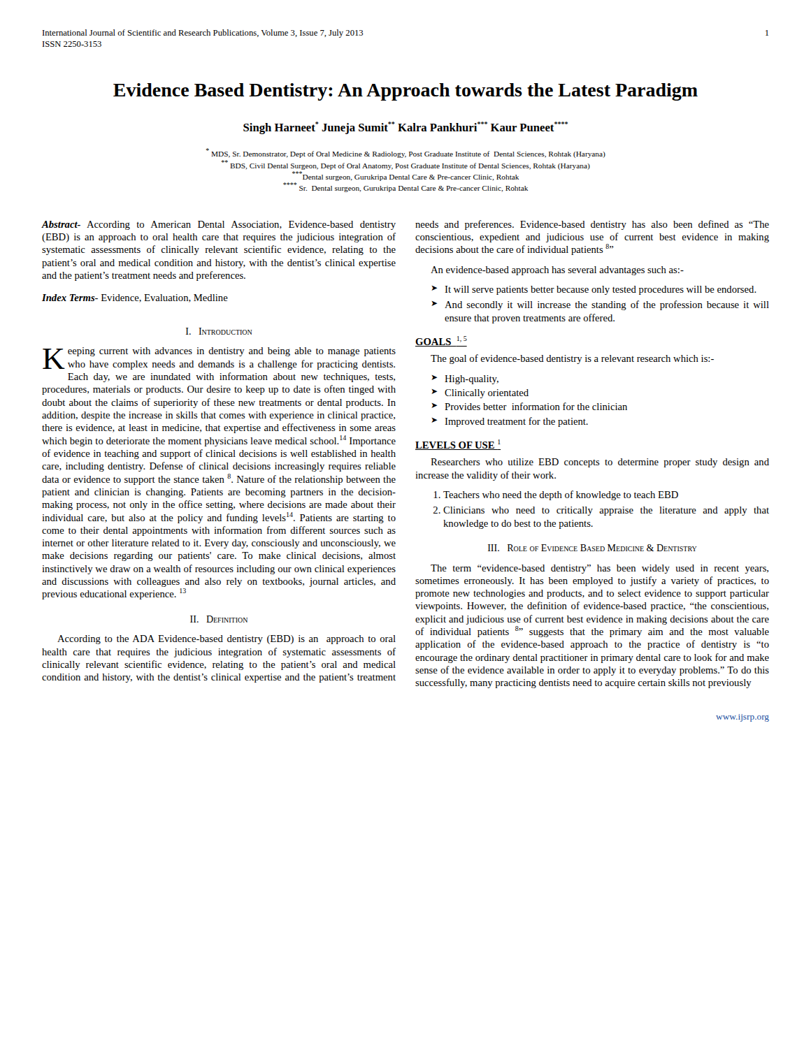International Journal of Scientific and Research Publications, Volume 3, Issue 7, July 2013
ISSN 2250-3153
1
Evidence Based Dentistry: An Approach towards the Latest Paradigm
Singh Harneet* Juneja Sumit** Kalra Pankhuri*** Kaur Puneet****
* MDS, Sr. Demonstrator, Dept of Oral Medicine & Radiology, Post Graduate Institute of Dental Sciences, Rohtak (Haryana)
** BDS, Civil Dental Surgeon, Dept of Oral Anatomy, Post Graduate Institute of Dental Sciences, Rohtak (Haryana)
***Dental surgeon, Gurukripa Dental Care & Pre-cancer Clinic, Rohtak
**** Sr. Dental surgeon, Gurukripa Dental Care & Pre-cancer Clinic, Rohtak
Abstract- According to American Dental Association, Evidence-based dentistry (EBD) is an approach to oral health care that requires the judicious integration of systematic assessments of clinically relevant scientific evidence, relating to the patient’s oral and medical condition and history, with the dentist’s clinical expertise and the patient’s treatment needs and preferences.
Index Terms- Evidence, Evaluation, Medline
I. Introduction
Keeping current with advances in dentistry and being able to manage patients who have complex needs and demands is a challenge for practicing dentists. Each day, we are inundated with information about new techniques, tests, procedures, materials or products. Our desire to keep up to date is often tinged with doubt about the claims of superiority of these new treatments or dental products. In addition, despite the increase in skills that comes with experience in clinical practice, there is evidence, at least in medicine, that expertise and effectiveness in some areas which begin to deteriorate the moment physicians leave medical school.14 Importance of evidence in teaching and support of clinical decisions is well established in health care, including dentistry. Defense of clinical decisions increasingly requires reliable data or evidence to support the stance taken 8. Nature of the relationship between the patient and clinician is changing. Patients are becoming partners in the decision-making process, not only in the office setting, where decisions are made about their individual care, but also at the policy and funding levels14. Patients are starting to come to their dental appointments with information from different sources such as internet or other literature related to it. Every day, consciously and unconsciously, we make decisions regarding our patients' care. To make clinical decisions, almost instinctively we draw on a wealth of resources including our own clinical experiences and discussions with colleagues and also rely on textbooks, journal articles, and previous educational experience. 13
II. Definition
According to the ADA Evidence-based dentistry (EBD) is an approach to oral health care that requires the judicious integration of systematic assessments of clinically relevant scientific evidence, relating to the patient’s oral and medical condition and history, with the dentist’s clinical expertise and the patient’s treatment needs and preferences. Evidence-based dentistry has also been defined as “The conscientious, expedient and judicious use of current best evidence in making decisions about the care of individual patients 8”
An evidence-based approach has several advantages such as:-
It will serve patients better because only tested procedures will be endorsed.
And secondly it will increase the standing of the profession because it will ensure that proven treatments are offered.
GOALS 1, 5
The goal of evidence-based dentistry is a relevant research which is:-
High-quality,
Clinically orientated
Provides better information for the clinician
Improved treatment for the patient.
LEVELS OF USE 1
Researchers who utilize EBD concepts to determine proper study design and increase the validity of their work.
Teachers who need the depth of knowledge to teach EBD
Clinicians who need to critically appraise the literature and apply that knowledge to do best to the patients.
III. Role of Evidence Based Medicine & Dentistry
The term “evidence-based dentistry” has been widely used in recent years, sometimes erroneously. It has been employed to justify a variety of practices, to promote new technologies and products, and to select evidence to support particular viewpoints. However, the definition of evidence-based practice, “the conscientious, explicit and judicious use of current best evidence in making decisions about the care of individual patients 8” suggests that the primary aim and the most valuable application of the evidence-based approach to the practice of dentistry is “to encourage the ordinary dental practitioner in primary dental care to look for and make sense of the evidence available in order to apply it to everyday problems.” To do this successfully, many practicing dentists need to acquire certain skills not previously
www.ijsrp.org